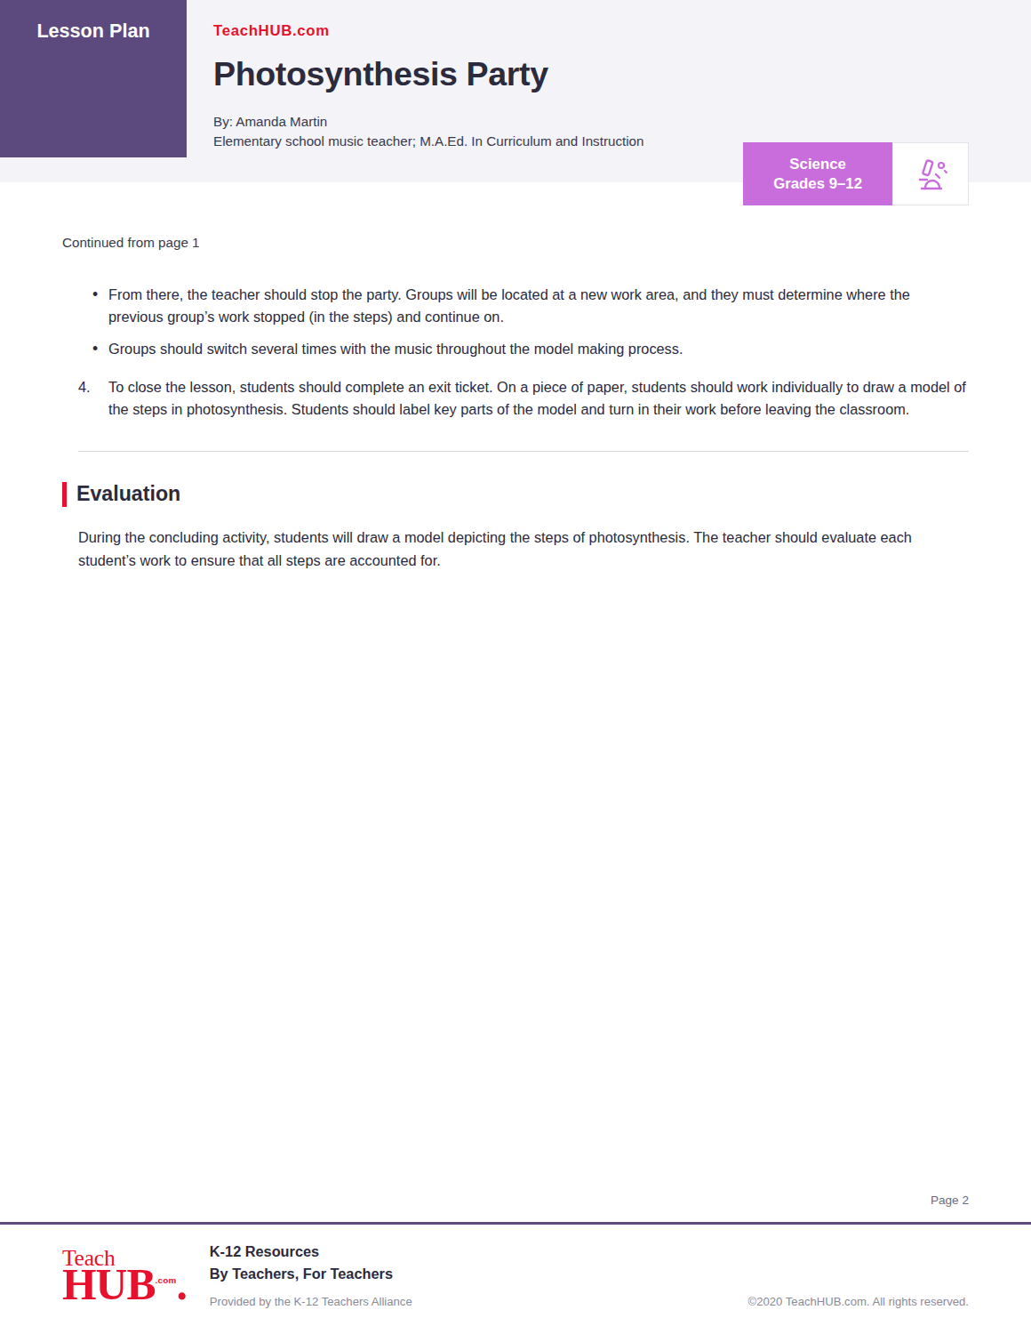Lesson Plan
TeachHUB.com
Photosynthesis Party
By: Amanda Martin
Elementary school music teacher; M.A.Ed. In Curriculum and Instruction
Science
Grades 9–12
Continued from page 1
From there, the teacher should stop the party. Groups will be located at a new work area, and they must determine where the previous group’s work stopped (in the steps) and continue on.
Groups should switch several times with the music throughout the model making process.
To close the lesson, students should complete an exit ticket. On a piece of paper, students should work individually to draw a model of the steps in photosynthesis. Students should label key parts of the model and turn in their work before leaving the classroom.
Evaluation
During the concluding activity, students will draw a model depicting the steps of photosynthesis. The teacher should evaluate each student’s work to ensure that all steps are accounted for.
Page 2
Teach
HUB.com.
K-12 Resources
By Teachers, For Teachers
Provided by the K-12 Teachers Alliance ©2020 TeachHUB.com. All rights reserved.